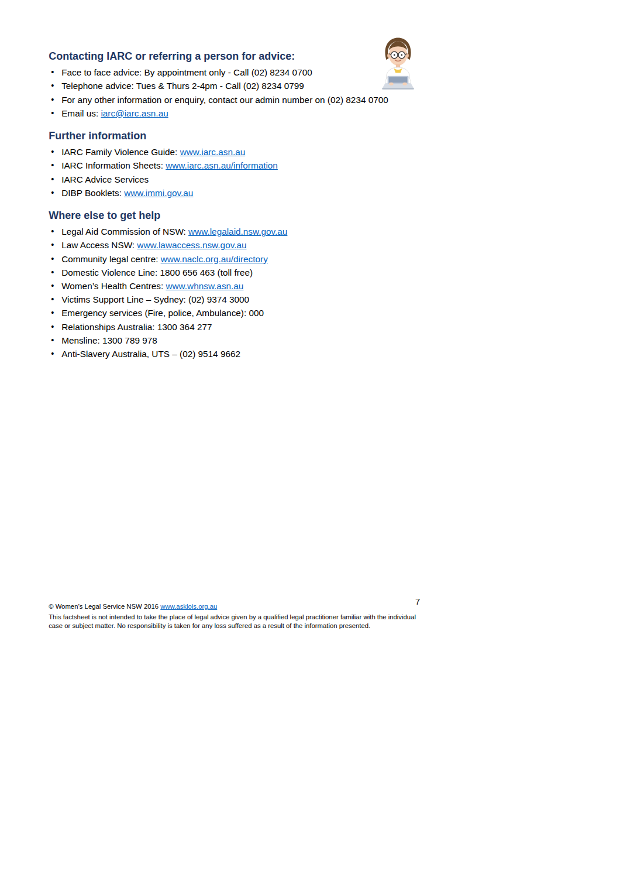Contacting IARC or referring a person for advice:
Face to face advice: By appointment only - Call (02) 8234 0700
Telephone advice: Tues & Thurs 2-4pm - Call (02) 8234 0799
For any other information or enquiry, contact our admin number on (02) 8234 0700
Email us: iarc@iarc.asn.au
Further information
IARC Family Violence Guide: www.iarc.asn.au
IARC Information Sheets: www.iarc.asn.au/information
IARC Advice Services
DIBP Booklets: www.immi.gov.au
Where else to get help
Legal Aid Commission of NSW: www.legalaid.nsw.gov.au
Law Access NSW: www.lawaccess.nsw.gov.au
Community legal centre: www.naclc.org.au/directory
Domestic Violence Line: 1800 656 463 (toll free)
Women’s Health Centres: www.whnsw.asn.au
Victims Support Line – Sydney: (02) 9374 3000
Emergency services (Fire, police, Ambulance): 000
Relationships Australia: 1300 364 277
Mensline: 1300 789 978
Anti-Slavery Australia, UTS – (02) 9514 9662
7
© Women’s Legal Service NSW 2016 www.asklois.org.au
This factsheet is not intended to take the place of legal advice given by a qualified legal practitioner familiar with the individual case or subject matter. No responsibility is taken for any loss suffered as a result of the information presented.